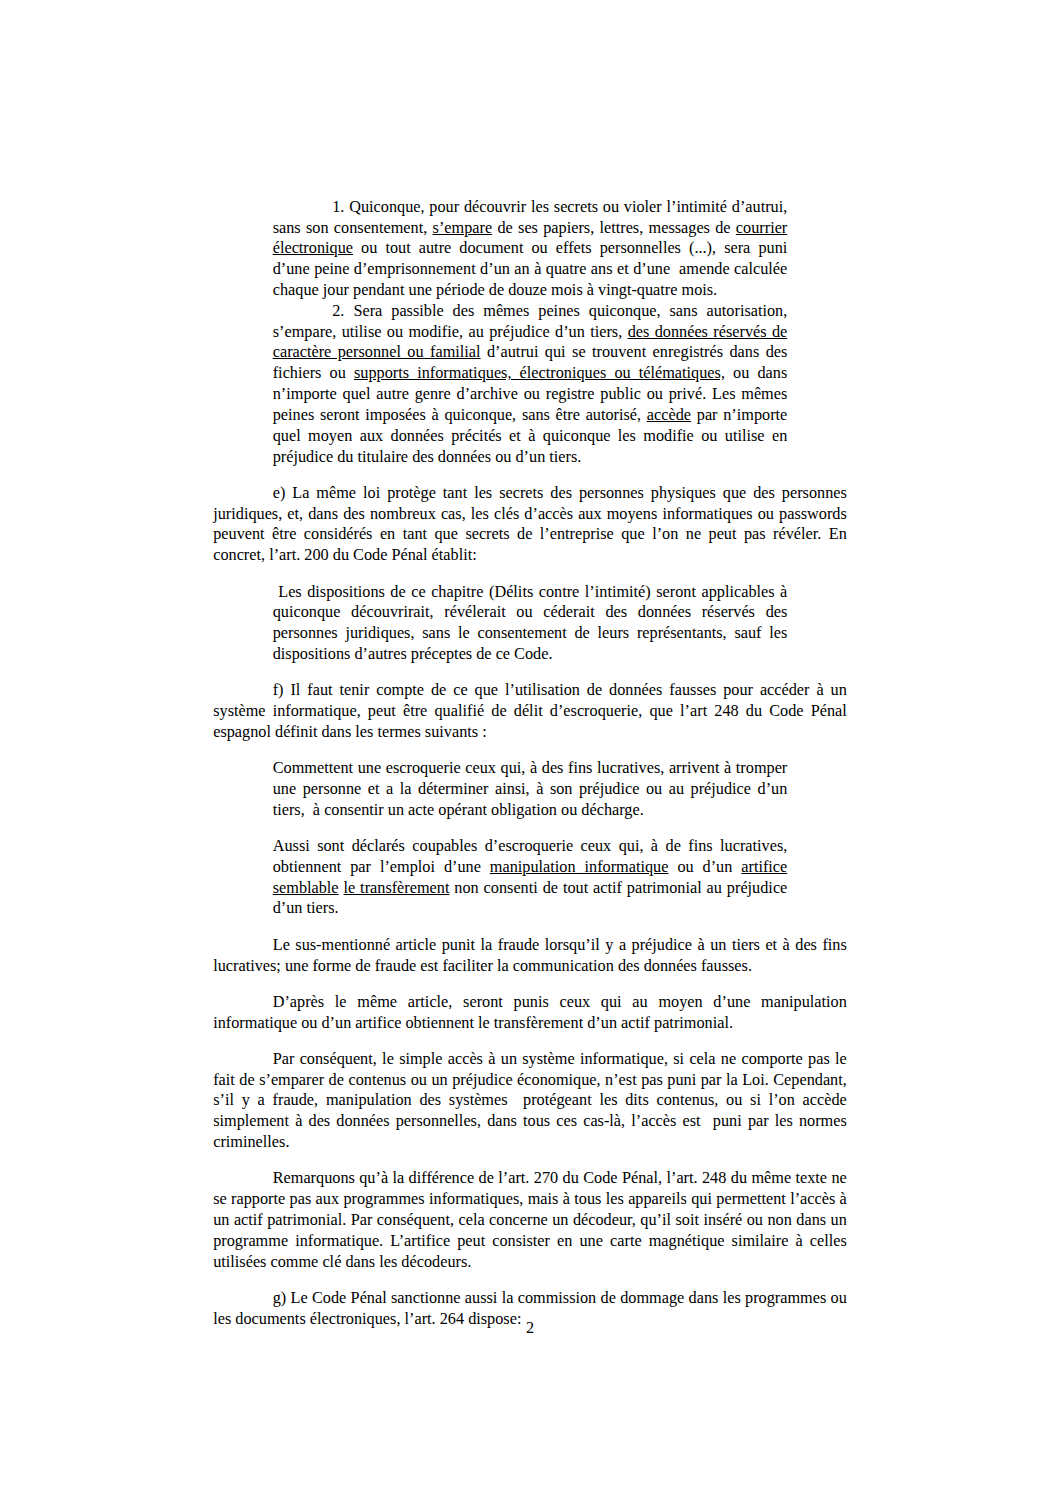1. Quiconque, pour découvrir les secrets ou violer l’intimité d’autrui, sans son consentement, s’empare de ses papiers, lettres, messages de courrier électronique ou tout autre document ou effets personnelles (...), sera puni d’une peine d’emprisonnement d’un an à quatre ans et d’une amende calculée chaque jour pendant une période de douze mois à vingt-quatre mois.
2. Sera passible des mêmes peines quiconque, sans autorisation, s’empare, utilise ou modifie, au préjudice d’un tiers, des données réservés de caractère personnel ou familial d’autrui qui se trouvent enregistrés dans des fichiers ou supports informatiques, électroniques ou télématiques, ou dans n’importe quel autre genre d’archive ou registre public ou privé. Les mêmes peines seront imposées à quiconque, sans être autorisé, accède par n’importe quel moyen aux données précités et à quiconque les modifie ou utilise en préjudice du titulaire des données ou d’un tiers.
e) La même loi protège tant les secrets des personnes physiques que des personnes juridiques, et, dans des nombreux cas, les clés d’accès aux moyens informatiques ou passwords peuvent être considérés en tant que secrets de l’entreprise que l’on ne peut pas révéler. En concret, l’art. 200 du Code Pénal établit:
Les dispositions de ce chapitre (Délits contre l’intimité) seront applicables à quiconque découvrirait, révélerait ou céderait des données réservés des personnes juridiques, sans le consentement de leurs représentants, sauf les dispositions d’autres préceptes de ce Code.
f) Il faut tenir compte de ce que l’utilisation de données fausses pour accéder à un système informatique, peut être qualifié de délit d’escroquerie, que l’art 248 du Code Pénal espagnol définit dans les termes suivants :
Commettent une escroquerie ceux qui, à des fins lucratives, arrivent à tromper une personne et a la déterminer ainsi, à son préjudice ou au préjudice d’un tiers, à consentir un acte opérant obligation ou décharge.
Aussi sont déclarés coupables d’escroquerie ceux qui, à de fins lucratives, obtiennent par l’emploi d’une manipulation informatique ou d’un artifice semblable le transfèrement non consenti de tout actif patrimonial au préjudice d’un tiers.
Le sus-mentionné article punit la fraude lorsqu’il y a préjudice à un tiers et à des fins lucratives; une forme de fraude est faciliter la communication des données fausses.
D’après le même article, seront punis ceux qui au moyen d’une manipulation informatique ou d’un artifice obtiennent le transfèrement d’un actif patrimonial.
Par conséquent, le simple accès à un système informatique, si cela ne comporte pas le fait de s’emparer de contenus ou un préjudice économique, n’est pas puni par la Loi. Cependant, s’il y a fraude, manipulation des systèmes protégeant les dits contenus, ou si l’on accède simplement à des données personnelles, dans tous ces cas-là, l’accès est puni par les normes criminelles.
Remarquons qu’à la différence de l’art. 270 du Code Pénal, l’art. 248 du même texte ne se rapporte pas aux programmes informatiques, mais à tous les appareils qui permettent l’accès à un actif patrimonial. Par conséquent, cela concerne un décodeur, qu’il soit inséré ou non dans un programme informatique. L’artifice peut consister en une carte magnétique similaire à celles utilisées comme clé dans les décodeurs.
g) Le Code Pénal sanctionne aussi la commission de dommage dans les programmes ou les documents électroniques, l’art. 264 dispose:
2